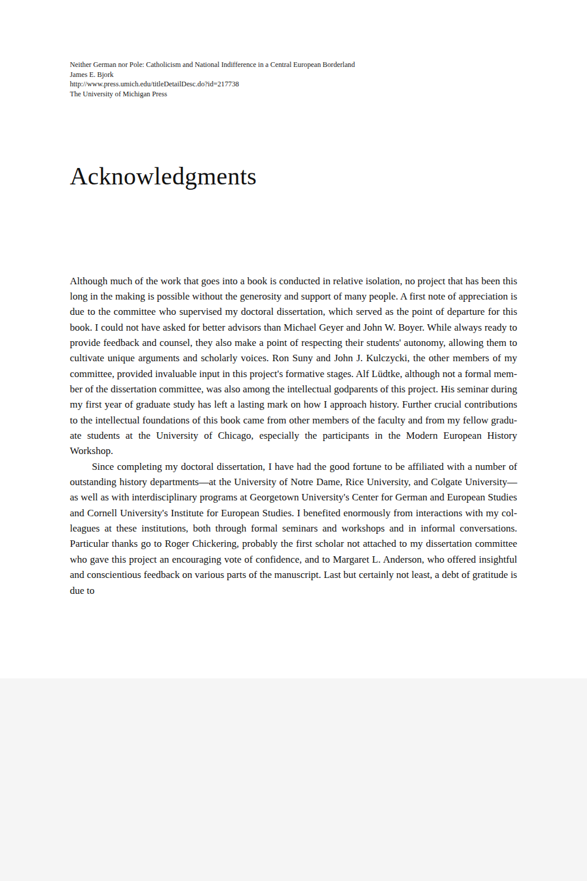Neither German nor Pole: Catholicism and National Indifference in a Central European Borderland
James E. Bjork
http://www.press.umich.edu/titleDetailDesc.do?id=217738
The University of Michigan Press
Acknowledgments
Although much of the work that goes into a book is conducted in relative isolation, no project that has been this long in the making is possible without the generosity and support of many people. A first note of appreciation is due to the committee who supervised my doctoral dissertation, which served as the point of departure for this book. I could not have asked for better advisors than Michael Geyer and John W. Boyer. While always ready to provide feedback and counsel, they also make a point of respecting their students' autonomy, allowing them to cultivate unique arguments and scholarly voices. Ron Suny and John J. Kulczycki, the other members of my committee, provided invaluable input in this project's formative stages. Alf Lüdtke, although not a formal member of the dissertation committee, was also among the intellectual godparents of this project. His seminar during my first year of graduate study has left a lasting mark on how I approach history. Further crucial contributions to the intellectual foundations of this book came from other members of the faculty and from my fellow graduate students at the University of Chicago, especially the participants in the Modern European History Workshop.
Since completing my doctoral dissertation, I have had the good fortune to be affiliated with a number of outstanding history departments—at the University of Notre Dame, Rice University, and Colgate University—as well as with interdisciplinary programs at Georgetown University's Center for German and European Studies and Cornell University's Institute for European Studies. I benefited enormously from interactions with my colleagues at these institutions, both through formal seminars and workshops and in informal conversations. Particular thanks go to Roger Chickering, probably the first scholar not attached to my dissertation committee who gave this project an encouraging vote of confidence, and to Margaret L. Anderson, who offered insightful and conscientious feedback on various parts of the manuscript. Last but certainly not least, a debt of gratitude is due to